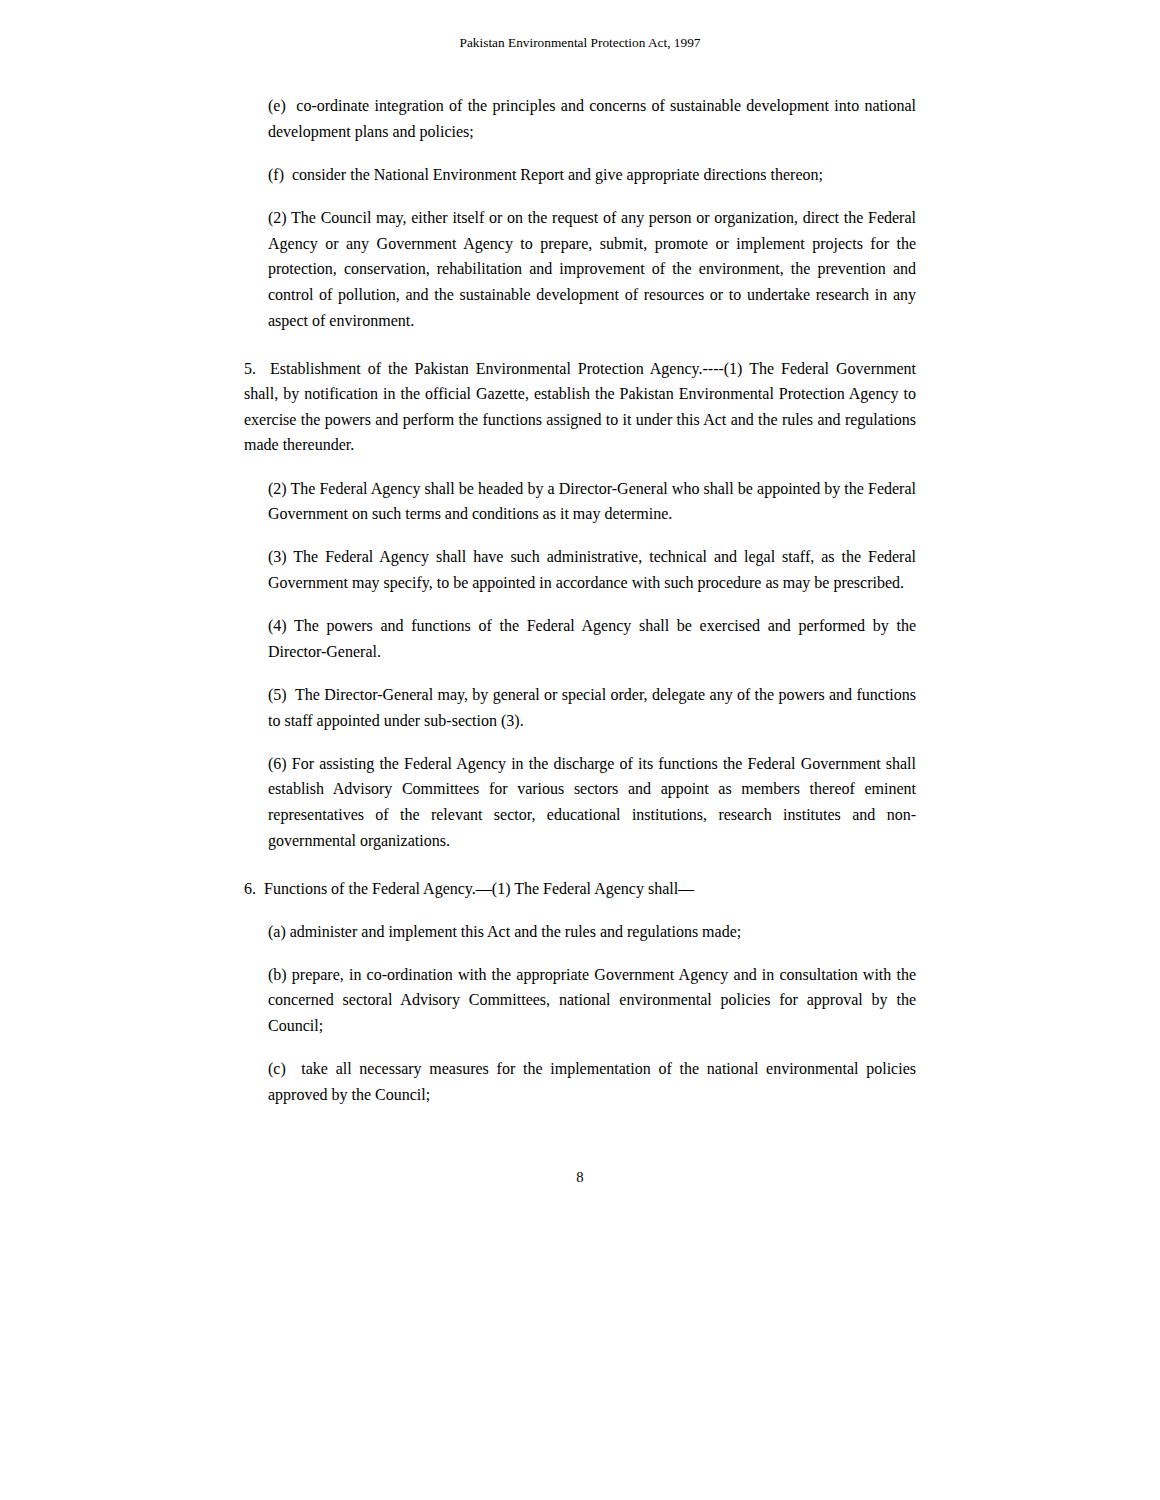Pakistan Environmental Protection Act, 1997
(e) co-ordinate integration of the principles and concerns of sustainable development into national development plans and policies;
(f) consider the National Environment Report and give appropriate directions thereon;
(2) The Council may, either itself or on the request of any person or organization, direct the Federal Agency or any Government Agency to prepare, submit, promote or implement projects for the protection, conservation, rehabilitation and improvement of the environment, the prevention and control of pollution, and the sustainable development of resources or to undertake research in any aspect of environment.
5. Establishment of the Pakistan Environmental Protection Agency.----(1) The Federal Government shall, by notification in the official Gazette, establish the Pakistan Environmental Protection Agency to exercise the powers and perform the functions assigned to it under this Act and the rules and regulations made thereunder.
(2) The Federal Agency shall be headed by a Director-General who shall be appointed by the Federal Government on such terms and conditions as it may determine.
(3) The Federal Agency shall have such administrative, technical and legal staff, as the Federal Government may specify, to be appointed in accordance with such procedure as may be prescribed.
(4) The powers and functions of the Federal Agency shall be exercised and performed by the Director-General.
(5) The Director-General may, by general or special order, delegate any of the powers and functions to staff appointed under sub-section (3).
(6) For assisting the Federal Agency in the discharge of its functions the Federal Government shall establish Advisory Committees for various sectors and appoint as members thereof eminent representatives of the relevant sector, educational institutions, research institutes and non-governmental organizations.
6. Functions of the Federal Agency.—(1) The Federal Agency shall—
(a) administer and implement this Act and the rules and regulations made;
(b) prepare, in co-ordination with the appropriate Government Agency and in consultation with the concerned sectoral Advisory Committees, national environmental policies for approval by the Council;
(c) take all necessary measures for the implementation of the national environmental policies approved by the Council;
8